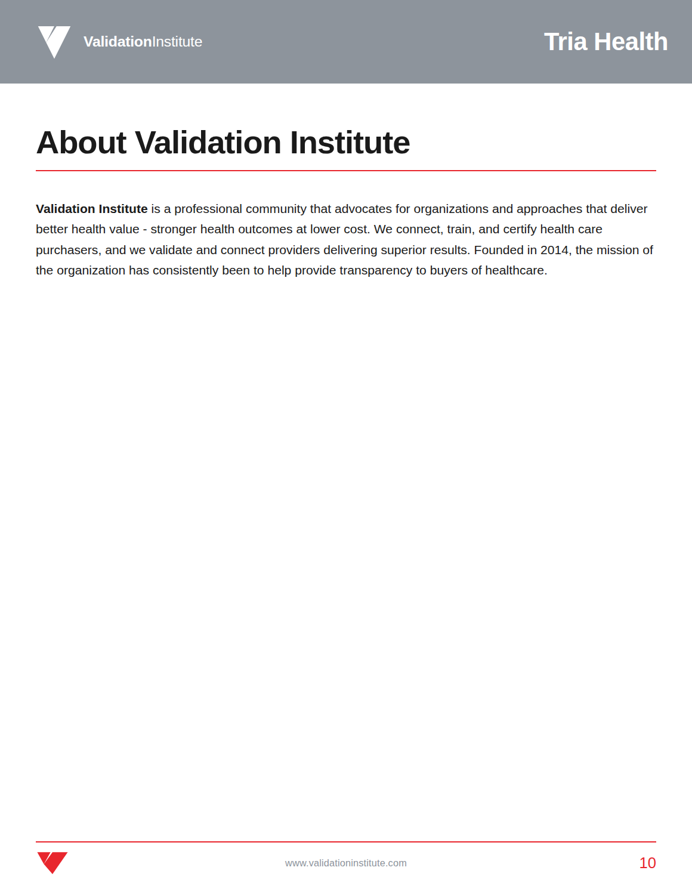Validation Institute
Tria Health
About Validation Institute
Validation Institute is a professional community that advocates for organizations and approaches that deliver better health value - stronger health outcomes at lower cost. We connect, train, and certify health care purchasers, and we validate and connect providers delivering superior results. Founded in 2014, the mission of the organization has consistently been to help provide transparency to buyers of healthcare.
www.validationinstitute.com
10